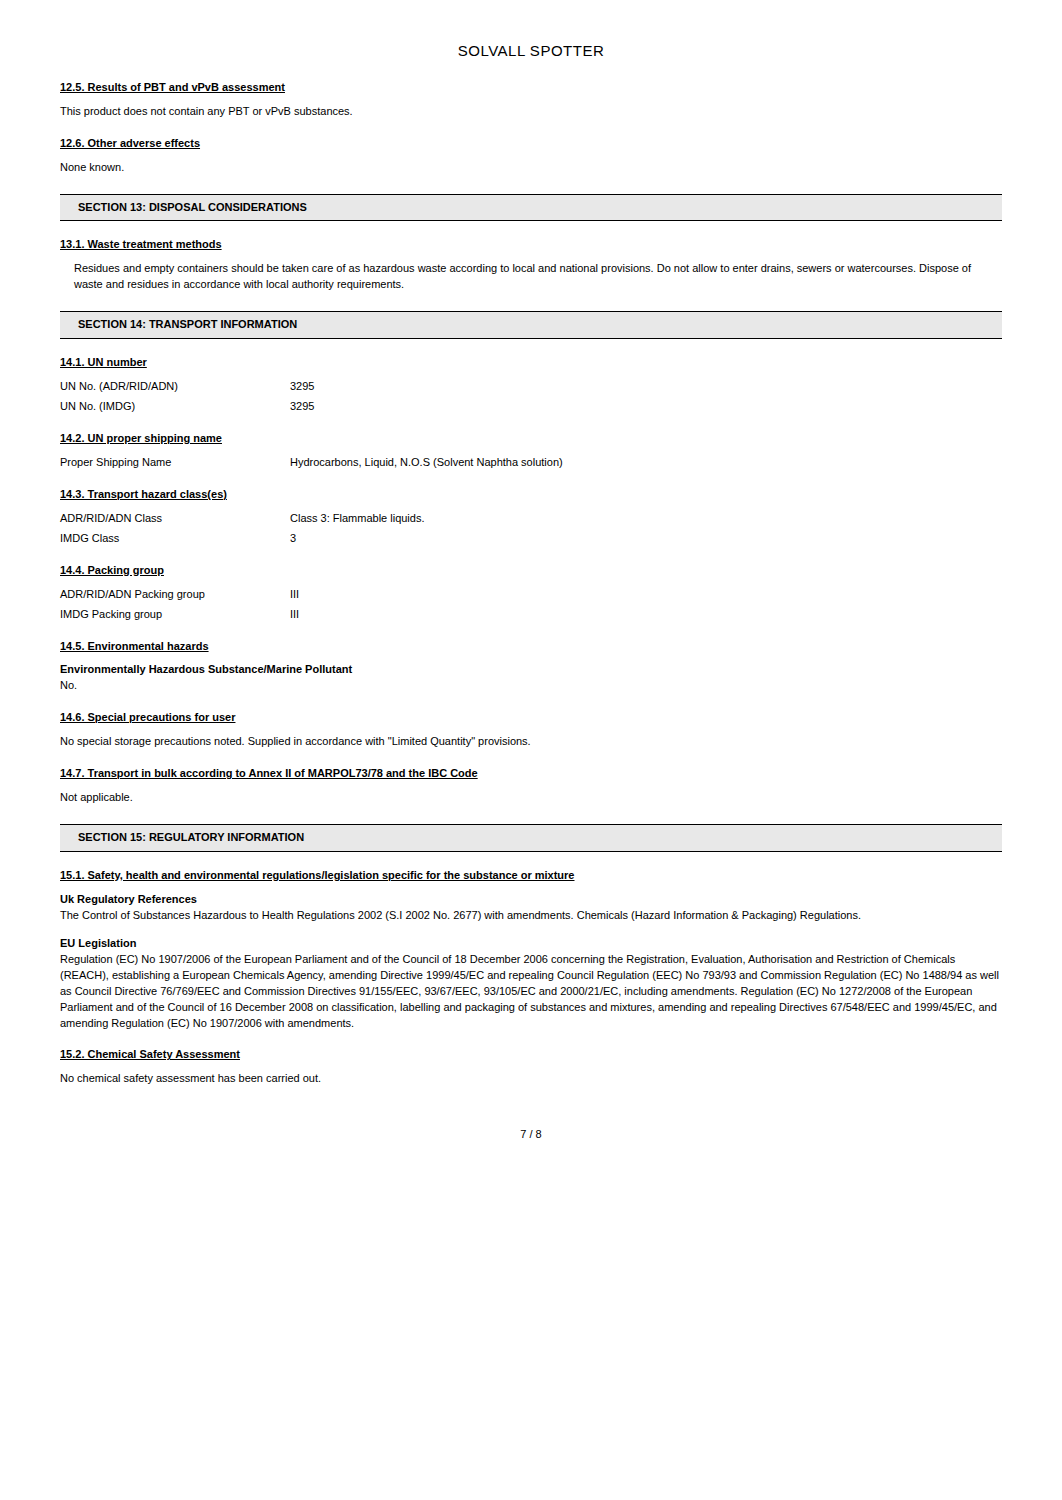SOLVALL SPOTTER
12.5. Results of PBT and vPvB assessment
This product does not contain any PBT or vPvB substances.
12.6. Other adverse effects
None known.
SECTION 13: DISPOSAL CONSIDERATIONS
13.1. Waste treatment methods
Residues and empty containers should be taken care of as hazardous waste according to local and national provisions. Do not allow to enter drains, sewers or watercourses. Dispose of waste and residues in accordance with local authority requirements.
SECTION 14: TRANSPORT INFORMATION
14.1. UN number
UN No. (ADR/RID/ADN)
3295
UN No. (IMDG)
3295
14.2. UN proper shipping name
Proper Shipping Name
Hydrocarbons, Liquid, N.O.S (Solvent Naphtha solution)
14.3. Transport hazard class(es)
ADR/RID/ADN Class
Class 3: Flammable liquids.
IMDG Class
3
14.4. Packing group
ADR/RID/ADN Packing group
III
IMDG Packing group
III
14.5. Environmental hazards
Environmentally Hazardous Substance/Marine Pollutant
No.
14.6. Special precautions for user
No special storage precautions noted. Supplied in accordance with "Limited Quantity" provisions.
14.7. Transport in bulk according to Annex II of MARPOL73/78 and the IBC Code
Not applicable.
SECTION 15: REGULATORY INFORMATION
15.1. Safety, health and environmental regulations/legislation specific for the substance or mixture
Uk Regulatory References
The Control of Substances Hazardous to Health Regulations 2002 (S.I 2002 No. 2677) with amendments. Chemicals (Hazard Information & Packaging) Regulations.
EU Legislation
Regulation (EC) No 1907/2006 of the European Parliament and of the Council of 18 December 2006 concerning the Registration, Evaluation, Authorisation and Restriction of Chemicals (REACH), establishing a European Chemicals Agency, amending Directive 1999/45/EC and repealing Council Regulation (EEC) No 793/93 and Commission Regulation (EC) No 1488/94 as well as Council Directive 76/769/EEC and Commission Directives 91/155/EEC, 93/67/EEC, 93/105/EC and 2000/21/EC, including amendments. Regulation (EC) No 1272/2008 of the European Parliament and of the Council of 16 December 2008 on classification, labelling and packaging of substances and mixtures, amending and repealing Directives 67/548/EEC and 1999/45/EC, and amending Regulation (EC) No 1907/2006 with amendments.
15.2. Chemical Safety Assessment
No chemical safety assessment has been carried out.
7 / 8